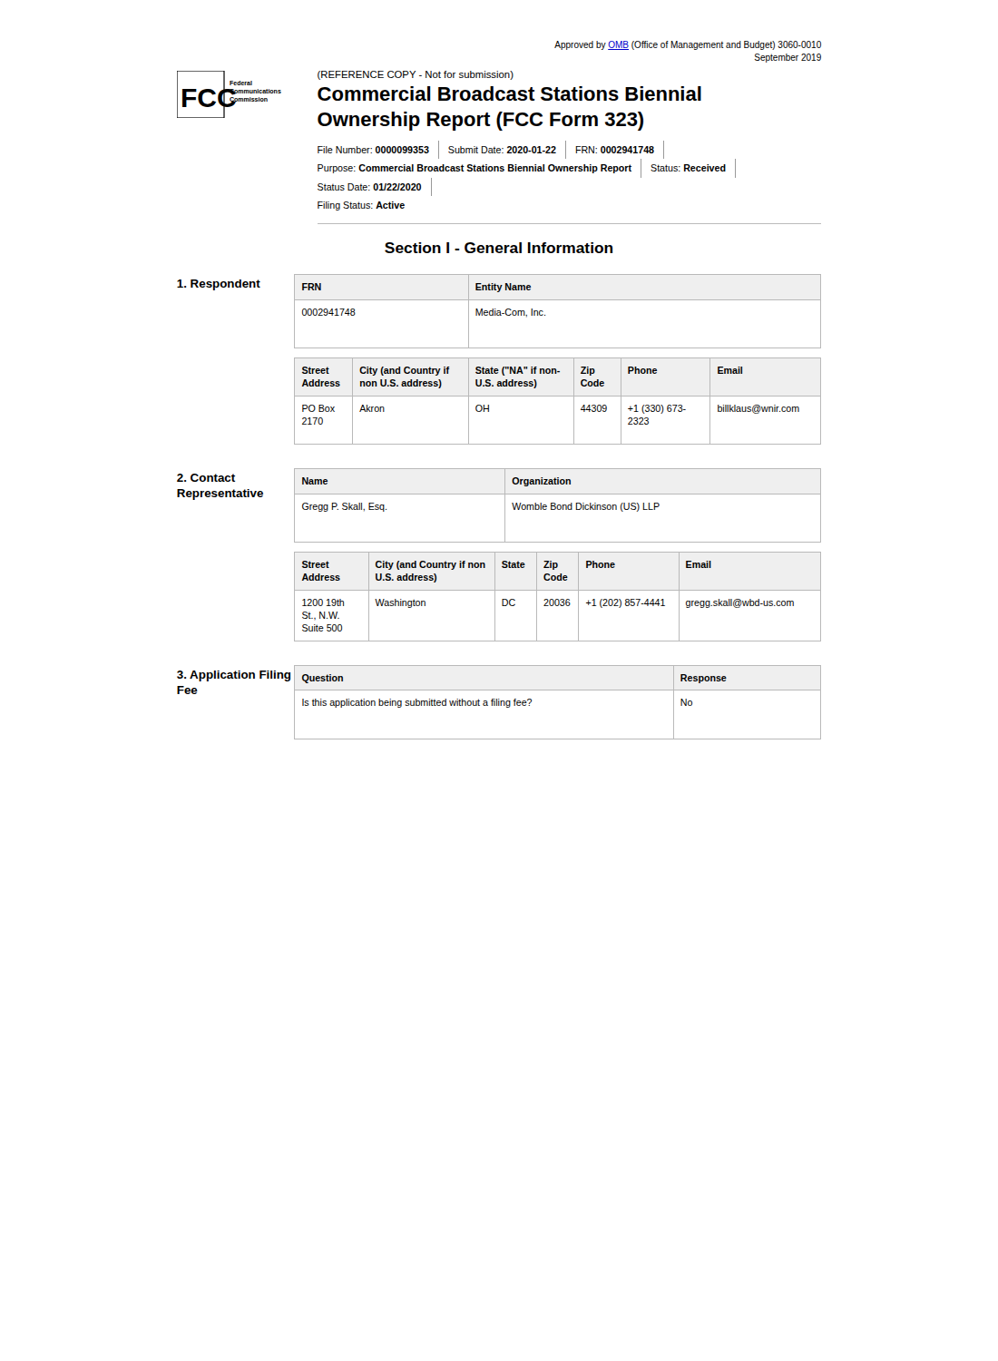Approved by OMB (Office of Management and Budget) 3060-0010
September 2019
FCC Federal Communications Commission
(REFERENCE COPY - Not for submission)
Commercial Broadcast Stations Biennial
Ownership Report (FCC Form 323)
File Number: 0000099353 Submit Date: 2020-01-22 FRN: 0002941748
Purpose: Commercial Broadcast Stations Biennial Ownership Report Status: Received Status Date: 01/22/2020
Filing Status: Active
Section I - General Information
1. Respondent
| FRN | Entity Name |
| --- | --- |
| 0002941748 | Media-Com, Inc. |
| Street Address | City (and Country if non U.S. address) | State ("NA" if non-U.S. address) | Zip Code | Phone | Email |
| --- | --- | --- | --- | --- | --- |
| PO Box 2170 | Akron | OH | 44309 | +1 (330) 673-2323 | billklaus@wnir.com |
2. Contact Representative
| Name | Organization |
| --- | --- |
| Gregg P. Skall, Esq. | Womble Bond Dickinson (US) LLP |
| Street Address | City (and Country if non U.S. address) | State | Zip Code | Phone | Email |
| --- | --- | --- | --- | --- | --- |
| 1200 19th St., N.W. Suite 500 | Washington | DC | 20036 | +1 (202) 857-4441 | gregg.skall@wbd-us.com |
3. Application Filing Fee
| Question | Response |
| --- | --- |
| Is this application being submitted without a filing fee? | No |